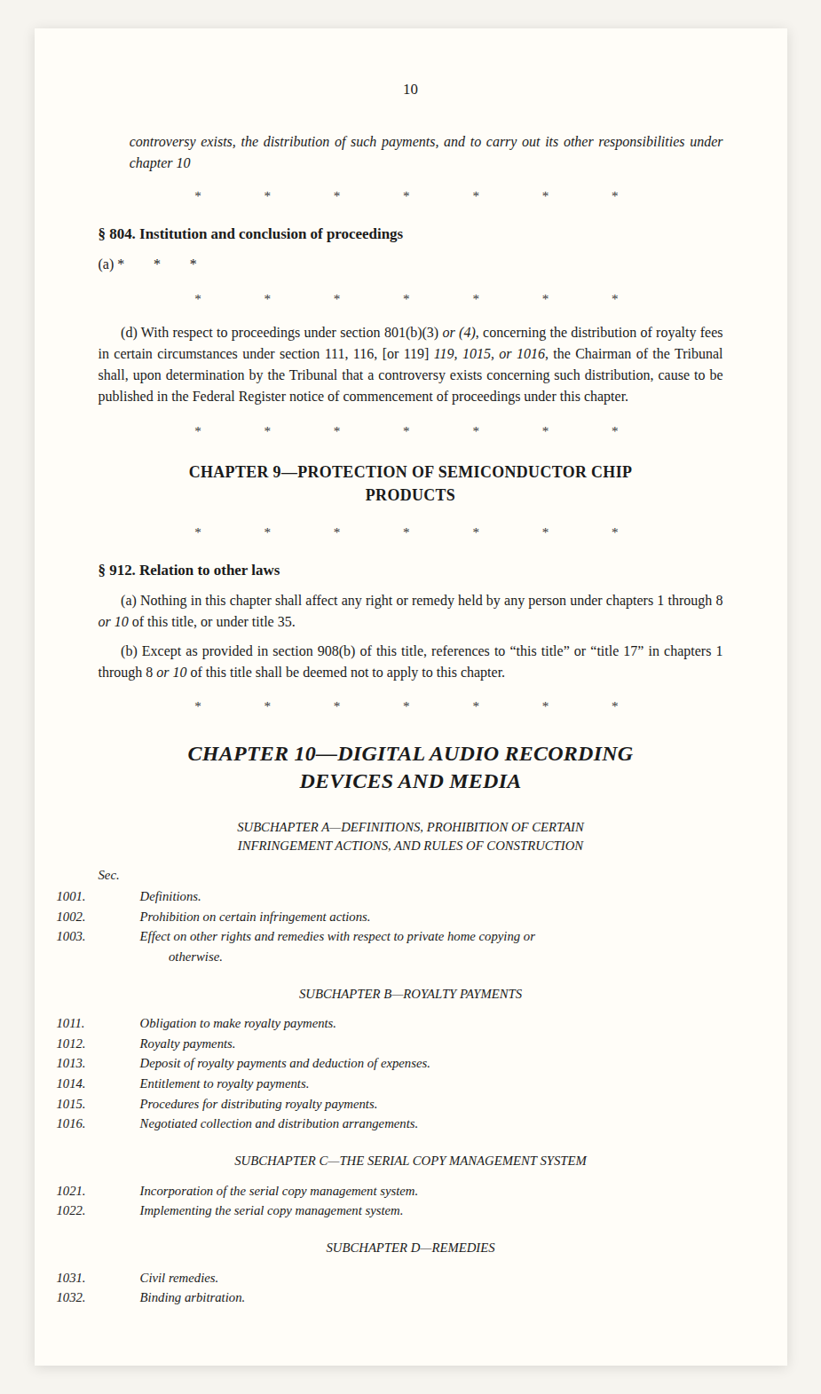10
controversy exists, the distribution of such payments, and to carry out its other responsibilities under chapter 10
* * * * * * *
§ 804. Institution and conclusion of proceedings
(a) * * *
* * * * * * *
(d) With respect to proceedings under section 801(b)(3) or (4), concerning the distribution of royalty fees in certain circumstances under section 111, 116, [or 119] 119, 1015, or 1016, the Chairman of the Tribunal shall, upon determination by the Tribunal that a controversy exists concerning such distribution, cause to be published in the Federal Register notice of commencement of proceedings under this chapter.
* * * * * * *
CHAPTER 9—PROTECTION OF SEMICONDUCTOR CHIP
PRODUCTS
* * * * * * *
§ 912. Relation to other laws
(a) Nothing in this chapter shall affect any right or remedy held by any person under chapters 1 through 8 or 10 of this title, or under title 35.
(b) Except as provided in section 908(b) of this title, references to “this title” or “title 17” in chapters 1 through 8 or 10 of this title shall be deemed not to apply to this chapter.
* * * * * * *
CHAPTER 10—DIGITAL AUDIO RECORDING
DEVICES AND MEDIA
SUBCHAPTER A—DEFINITIONS, PROHIBITION OF CERTAIN
INFRINGEMENT ACTIONS, AND RULES OF CONSTRUCTION
Sec.
1001. Definitions.
1002. Prohibition on certain infringement actions.
1003. Effect on other rights and remedies with respect to private home copying or
otherwise.
SUBCHAPTER B—ROYALTY PAYMENTS
1011. Obligation to make royalty payments.
1012. Royalty payments.
1013. Deposit of royalty payments and deduction of expenses.
1014. Entitlement to royalty payments.
1015. Procedures for distributing royalty payments.
1016. Negotiated collection and distribution arrangements.
SUBCHAPTER C—THE SERIAL COPY MANAGEMENT SYSTEM
1021. Incorporation of the serial copy management system.
1022. Implementing the serial copy management system.
SUBCHAPTER D—REMEDIES
1031. Civil remedies.
1032. Binding arbitration.